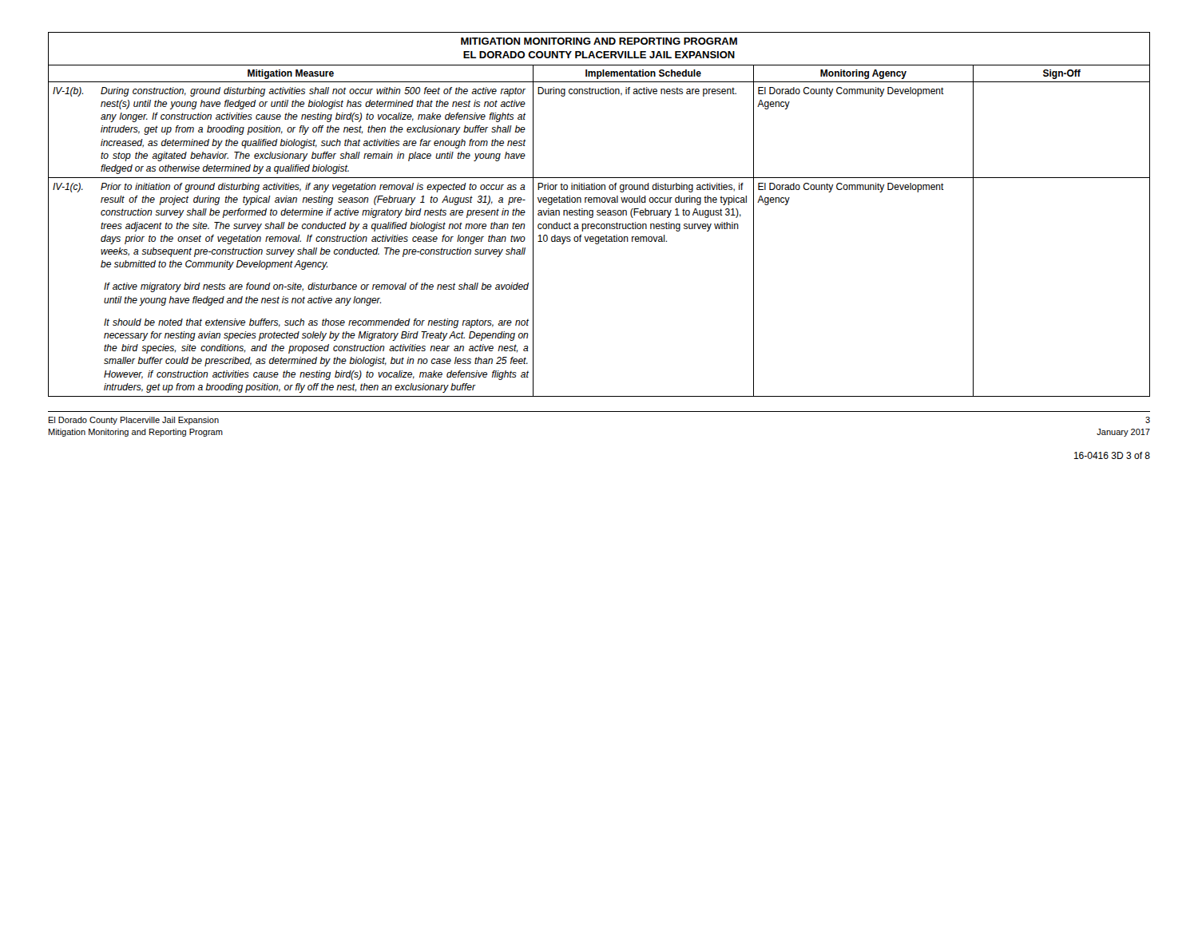| MITIGATION MONITORING AND REPORTING PROGRAM EL DORADO COUNTY PLACERVILLE JAIL EXPANSION |
| Mitigation Measure | Implementation Schedule | Monitoring Agency | Sign-Off |
| IV-1(b). During construction, ground disturbing activities shall not occur within 500 feet of the active raptor nest(s) until the young have fledged or until the biologist has determined that the nest is not active any longer. If construction activities cause the nesting bird(s) to vocalize, make defensive flights at intruders, get up from a brooding position, or fly off the nest, then the exclusionary buffer shall be increased, as determined by the qualified biologist, such that activities are far enough from the nest to stop the agitated behavior. The exclusionary buffer shall remain in place until the young have fledged or as otherwise determined by a qualified biologist. | During construction, if active nests are present. | El Dorado County Community Development Agency | |
| IV-1(c). Prior to initiation of ground disturbing activities, if any vegetation removal is expected to occur as a result of the project during the typical avian nesting season (February 1 to August 31), a pre-construction survey shall be performed to determine if active migratory bird nests are present in the trees adjacent to the site. The survey shall be conducted by a qualified biologist not more than ten days prior to the onset of vegetation removal. If construction activities cease for longer than two weeks, a subsequent pre-construction survey shall be conducted. The pre-construction survey shall be submitted to the Community Development Agency. If active migratory bird nests are found on-site, disturbance or removal of the nest shall be avoided until the young have fledged and the nest is not active any longer. It should be noted that extensive buffers, such as those recommended for nesting raptors, are not necessary for nesting avian species protected solely by the Migratory Bird Treaty Act. Depending on the bird species, site conditions, and the proposed construction activities near an active nest, a smaller buffer could be prescribed, as determined by the biologist, but in no case less than 25 feet. However, if construction activities cause the nesting bird(s) to vocalize, make defensive flights at intruders, get up from a brooding position, or fly off the nest, then an exclusionary buffer | Prior to initiation of ground disturbing activities, if vegetation removal would occur during the typical avian nesting season (February 1 to August 31), conduct a preconstruction nesting survey within 10 days of vegetation removal. | El Dorado County Community Development Agency | |
El Dorado County Placerville Jail Expansion
Mitigation Monitoring and Reporting Program
3
January 2017
16-0416 3D 3 of 8